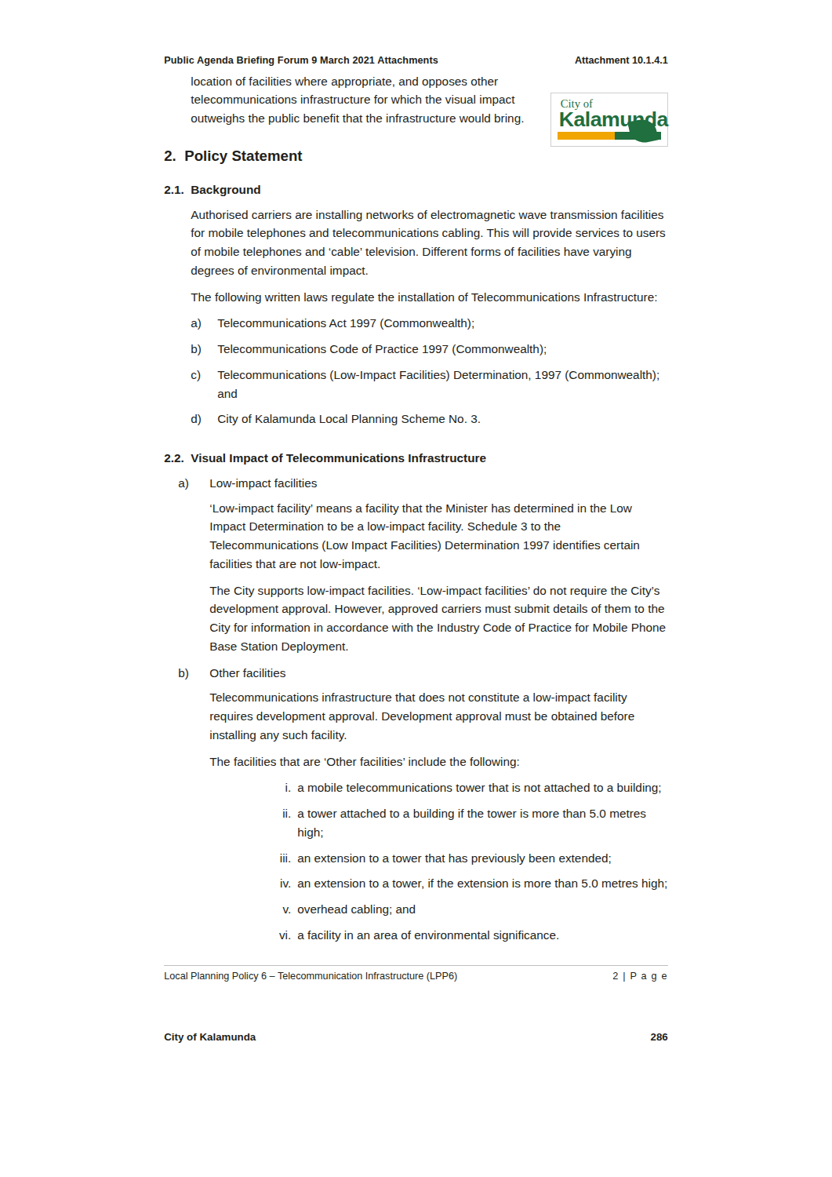Public Agenda Briefing Forum 9 March 2021 Attachments
Attachment 10.1.4.1
City of
Kalamunda
location of facilities where appropriate, and opposes other telecommunications infrastructure for which the visual impact outweighs the public benefit that the infrastructure would bring.
2. Policy Statement
2.1. Background
Authorised carriers are installing networks of electromagnetic wave transmission facilities for mobile telephones and telecommunications cabling. This will provide services to users of mobile telephones and ‘cable’ television. Different forms of facilities have varying degrees of environmental impact.
The following written laws regulate the installation of Telecommunications Infrastructure:
Telecommunications Act 1997 (Commonwealth);
Telecommunications Code of Practice 1997 (Commonwealth);
Telecommunications (Low-Impact Facilities) Determination, 1997 (Commonwealth); and
City of Kalamunda Local Planning Scheme No. 3.
2.2. Visual Impact of Telecommunications Infrastructure
Low-impact facilities
‘Low-impact facility’ means a facility that the Minister has determined in the Low Impact Determination to be a low-impact facility. Schedule 3 to the Telecommunications (Low Impact Facilities) Determination 1997 identifies certain facilities that are not low-impact.
The City supports low-impact facilities. ‘Low-impact facilities’ do not require the City’s development approval. However, approved carriers must submit details of them to the City for information in accordance with the Industry Code of Practice for Mobile Phone Base Station Deployment.
Other facilities
Telecommunications infrastructure that does not constitute a low-impact facility requires development approval. Development approval must be obtained before installing any such facility.
The facilities that are ‘Other facilities’ include the following:
a mobile telecommunications tower that is not attached to a building;
a tower attached to a building if the tower is more than 5.0 metres high;
an extension to a tower that has previously been extended;
an extension to a tower, if the extension is more than 5.0 metres high;
overhead cabling; and
a facility in an area of environmental significance.
Local Planning Policy 6 – Telecommunication Infrastructure (LPP6)
2 | P a g e
City of Kalamunda
286